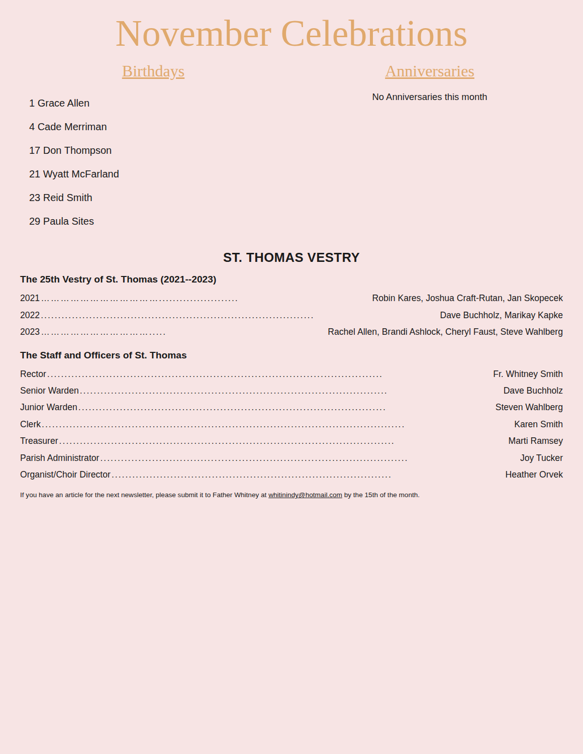November Celebrations
Birthdays
1 Grace Allen
4 Cade Merriman
17 Don Thompson
21 Wyatt McFarland
23 Reid Smith
29 Paula Sites
Anniversaries
No Anniversaries this month
ST. THOMAS VESTRY
The 25th Vestry of St. Thomas (2021--2023)
2021 ………………………………....................... Robin Kares, Joshua Craft-Rutan, Jan Skopecek
2022 ............................................................................... Dave Buchholz, Marikay Kapke
2023 ……………………………..... Rachel Allen, Brandi Ashlock, Cheryl Faust, Steve Wahlberg
The Staff and Officers of St. Thomas
Rector ................................................................................................. Fr. Whitney Smith
Senior Warden ......................................................................................... Dave Buchholz
Junior Warden ......................................................................................... Steven Wahlberg
Clerk ......................................................................................................... Karen Smith
Treasurer ................................................................................................. Marti Ramsey
Parish Administrator ......................................................................................... Joy Tucker
Organist/Choir Director ................................................................................. Heather Orvek
If you have an article for the next newsletter, please submit it to Father Whitney at whitinindy@hotmail.com by the 15th of the month.